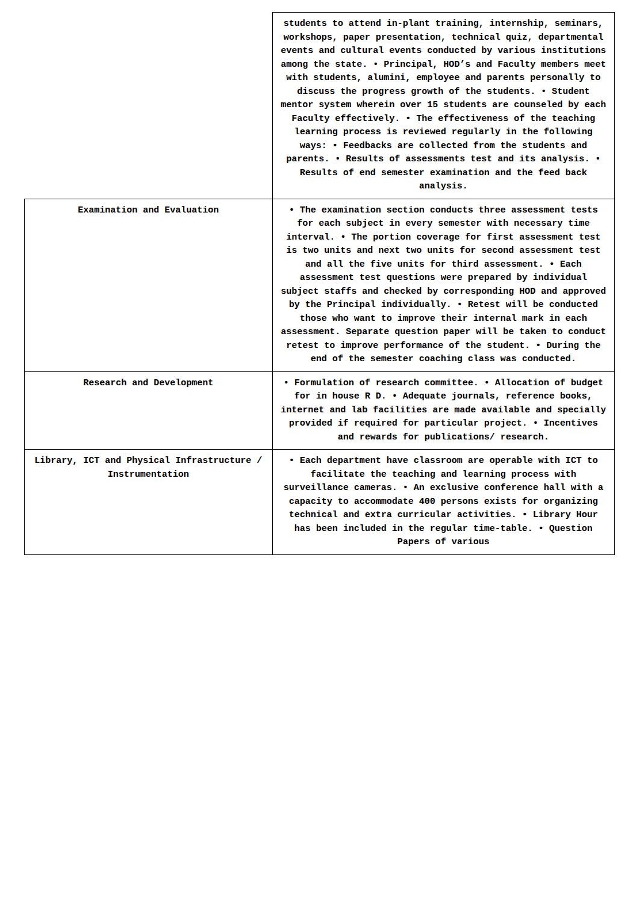| | students to attend in-plant training, internship, seminars, workshops, paper presentation, technical quiz, departmental events and cultural events conducted by various institutions among the state. • Principal, HOD’s and Faculty members meet with students, alumini, employee and parents personally to discuss the progress growth of the students. • Student mentor system wherein over 15 students are counseled by each Faculty effectively. • The effectiveness of the teaching learning process is reviewed regularly in the following ways: • Feedbacks are collected from the students and parents. • Results of assessments test and its analysis. • Results of end semester examination and the feed back analysis. |
| Examination and Evaluation | • The examination section conducts three assessment tests for each subject in every semester with necessary time interval. • The portion coverage for first assessment test is two units and next two units for second assessment test and all the five units for third assessment. • Each assessment test questions were prepared by individual subject staffs and checked by corresponding HOD and approved by the Principal individually. • Retest will be conducted those who want to improve their internal mark in each assessment. Separate question paper will be taken to conduct retest to improve performance of the student. • During the end of the semester coaching class was conducted. |
| Research and Development | • Formulation of research committee. • Allocation of budget for in house R D. • Adequate journals, reference books, internet and lab facilities are made available and specially provided if required for particular project. • Incentives and rewards for publications/ research. |
| Library, ICT and Physical Infrastructure / Instrumentation | • Each department have classroom are operable with ICT to facilitate the teaching and learning process with surveillance cameras. • An exclusive conference hall with a capacity to accommodate 400 persons exists for organizing technical and extra curricular activities. • Library Hour has been included in the regular time-table. • Question Papers of various |